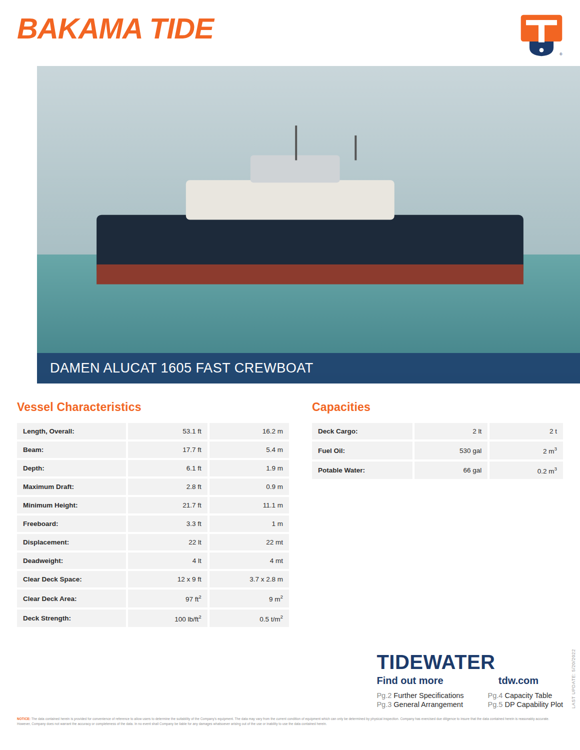Bakama Tide
®
Damen Alucat 1605 Fast Crewboat
Vessel Characteristics
| Length, Overall: | 53.1 ft | 16.2 m |
| Beam: | 17.7 ft | 5.4 m |
| Depth: | 6.1 ft | 1.9 m |
| Maximum Draft: | 2.8 ft | 0.9 m |
| Minimum Height: | 21.7 ft | 11.1 m |
| Freeboard: | 3.3 ft | 1 m |
| Displacement: | 22 lt | 22 mt |
| Deadweight: | 4 lt | 4 mt |
| Clear Deck Space: | 12 x 9 ft | 3.7 x 2.8 m |
| Clear Deck Area: | 97 ft 2 | 9 m 2 |
| Deck Strength: | 100 lb/ft 2 | 0.5 t/m 2 |
Capacities
| Deck Cargo: | 2 lt | 2 t |
| Fuel Oil: | 530 gal | 2 m 3 |
| Potable Water: | 66 gal | 0.2 m 3 |
TIDEWATER
Find out more tdw.com
Pg.2 Further Specifications
Pg.4 Capacity Table
Pg.3 General Arrangement
Pg.5 DP Capability Plot
LAST UPDATE: 5/20/2022
NOTICE: The data contained herein is provided for convenience of reference to allow users to determine the suitability of the Company's equipment. The data may vary from the current condition of equipment which can only be determined by physical inspection. Company has exercised due diligence to insure that the data contained herein is reasonably accurate. However, Company does not warrant the accuracy or completeness of the data. In no event shall Company be liable for any damages whatsoever arising out of the use or inability to use the data contained herein.